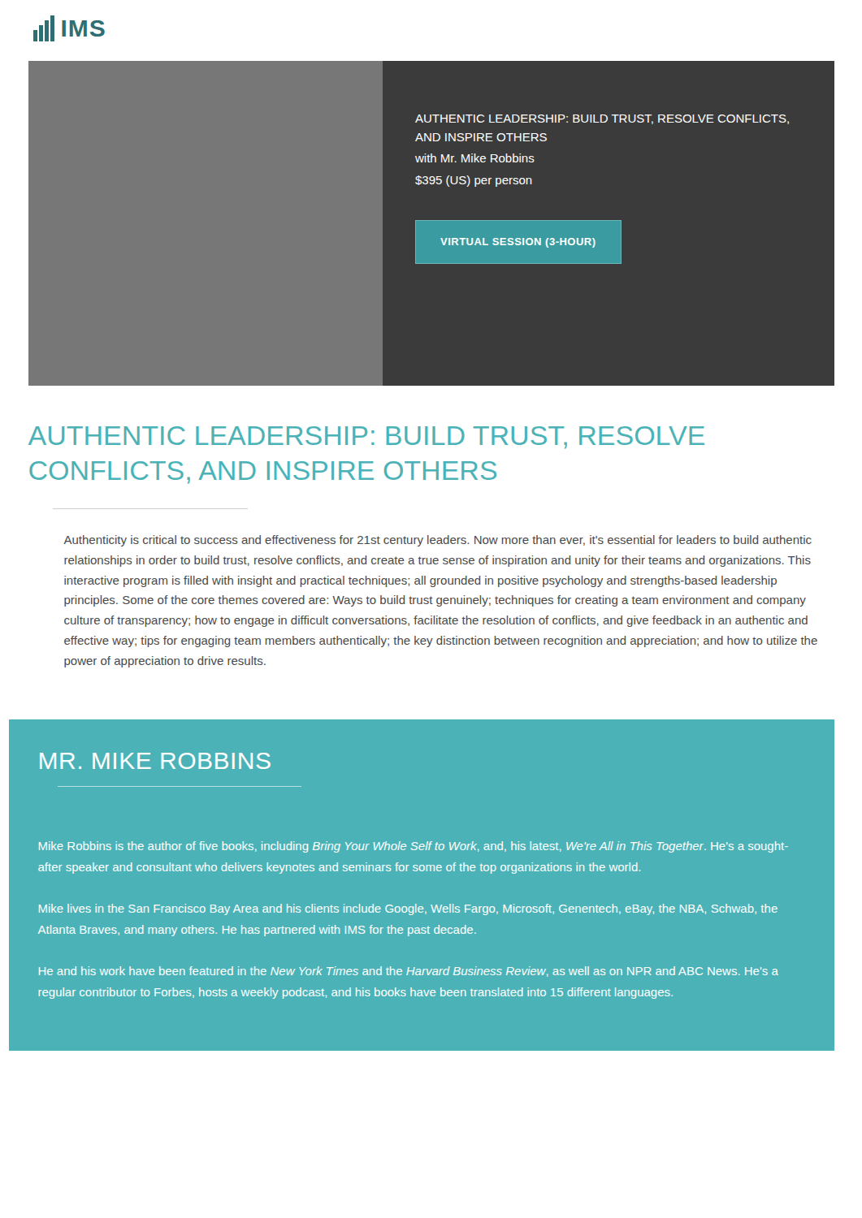IMS
AUTHENTIC LEADERSHIP: BUILD TRUST, RESOLVE CONFLICTS, AND INSPIRE OTHERS
with Mr. Mike Robbins
$395 (US) per person
VIRTUAL SESSION (3-HOUR)
Authentic Leadership: Build Trust, Resolve Conflicts, and Inspire Others
Authenticity is critical to success and effectiveness for 21st century leaders. Now more than ever, it's essential for leaders to build authentic relationships in order to build trust, resolve conflicts, and create a true sense of inspiration and unity for their teams and organizations. This interactive program is filled with insight and practical techniques; all grounded in positive psychology and strengths-based leadership principles. Some of the core themes covered are: Ways to build trust genuinely; techniques for creating a team environment and company culture of transparency; how to engage in difficult conversations, facilitate the resolution of conflicts, and give feedback in an authentic and effective way; tips for engaging team members authentically; the key distinction between recognition and appreciation; and how to utilize the power of appreciation to drive results.
Mr. Mike Robbins
Mike Robbins is the author of five books, including Bring Your Whole Self to Work, and, his latest, We're All in This Together. He's a sought-after speaker and consultant who delivers keynotes and seminars for some of the top organizations in the world.
Mike lives in the San Francisco Bay Area and his clients include Google, Wells Fargo, Microsoft, Genentech, eBay, the NBA, Schwab, the Atlanta Braves, and many others. He has partnered with IMS for the past decade.
He and his work have been featured in the New York Times and the Harvard Business Review, as well as on NPR and ABC News. He's a regular contributor to Forbes, hosts a weekly podcast, and his books have been translated into 15 different languages.